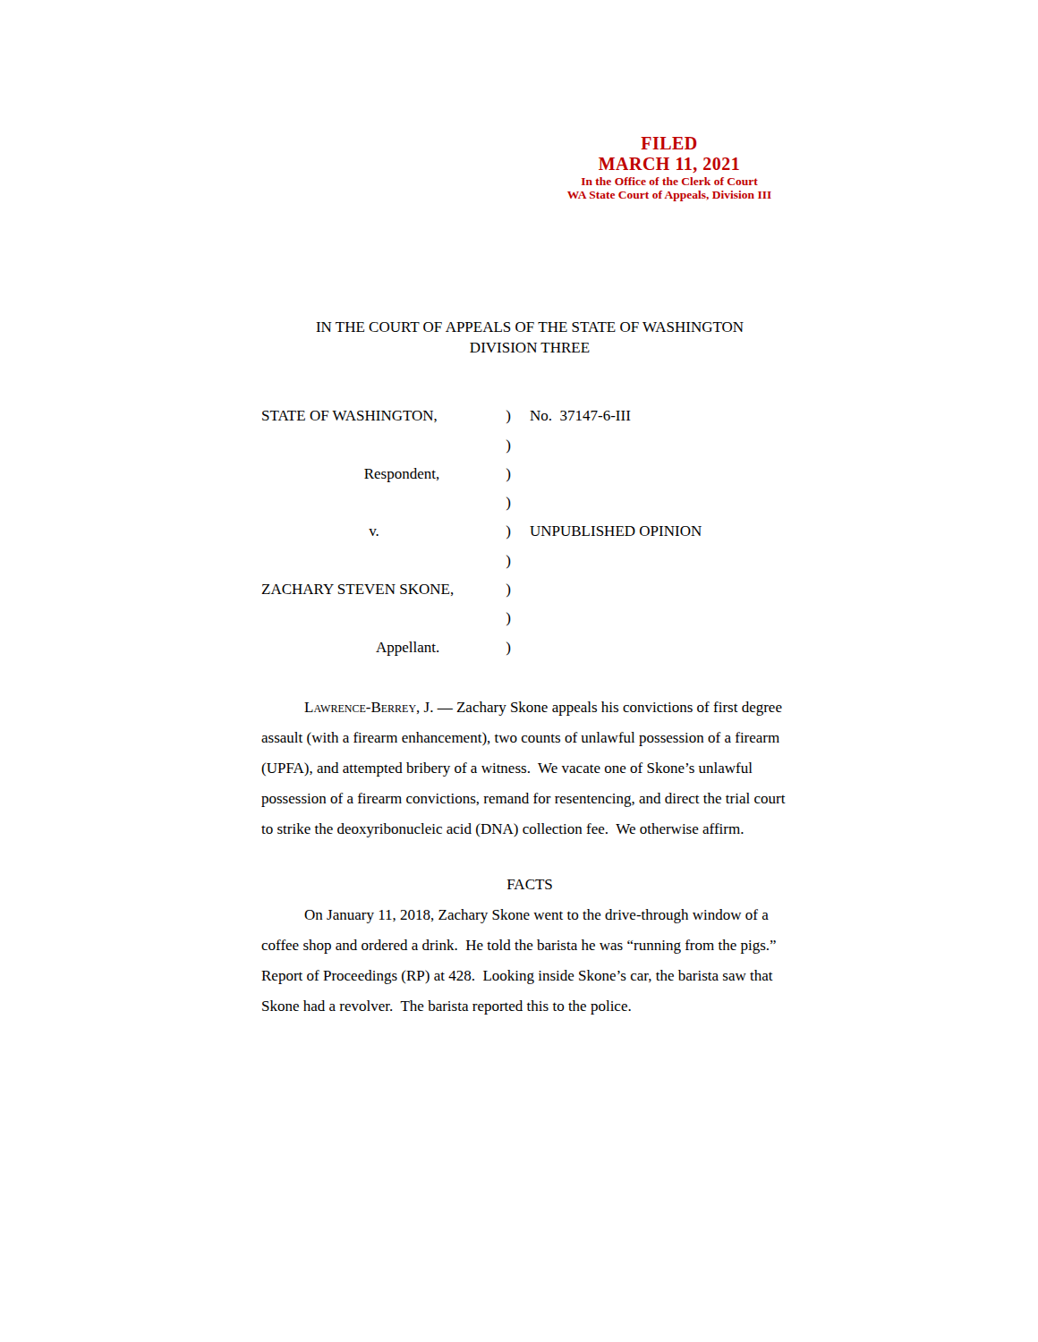FILED
MARCH 11, 2021
In the Office of the Clerk of Court
WA State Court of Appeals, Division III
IN THE COURT OF APPEALS OF THE STATE OF WASHINGTON
DIVISION THREE
| STATE OF WASHINGTON, | ) | No. 37147-6-III |
| | ) | |
| Respondent, | ) | |
| | ) | |
| v. | ) | UNPUBLISHED OPINION |
| | ) | |
| ZACHARY STEVEN SKONE, | ) | |
| | ) | |
| Appellant. | ) | |
Lawrence-Berrey, J. — Zachary Skone appeals his convictions of first degree assault (with a firearm enhancement), two counts of unlawful possession of a firearm (UPFA), and attempted bribery of a witness. We vacate one of Skone’s unlawful possession of a firearm convictions, remand for resentencing, and direct the trial court to strike the deoxyribonucleic acid (DNA) collection fee. We otherwise affirm.
FACTS
On January 11, 2018, Zachary Skone went to the drive-through window of a coffee shop and ordered a drink. He told the barista he was “running from the pigs.” Report of Proceedings (RP) at 428. Looking inside Skone’s car, the barista saw that Skone had a revolver. The barista reported this to the police.